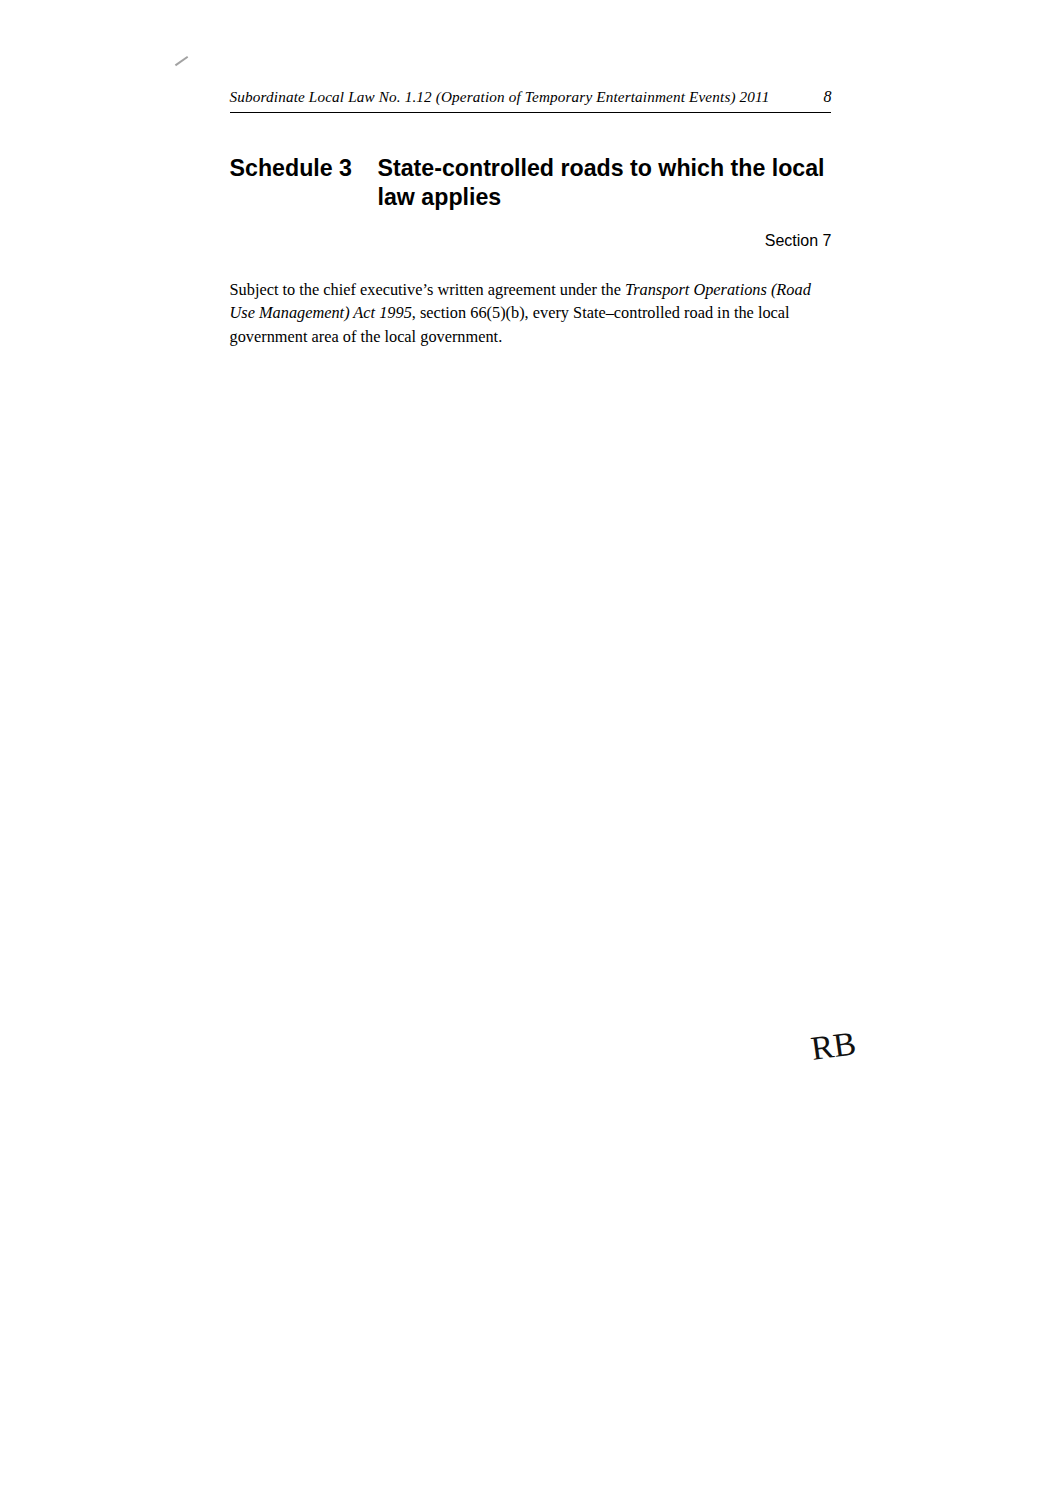Subordinate Local Law No. 1.12 (Operation of Temporary Entertainment Events) 2011 8
Schedule 3 State-controlled roads to which the local law applies
Section 7
Subject to the chief executive’s written agreement under the Transport Operations (Road Use Management) Act 1995, section 66(5)(b), every State–controlled road in the local government area of the local government.
RB